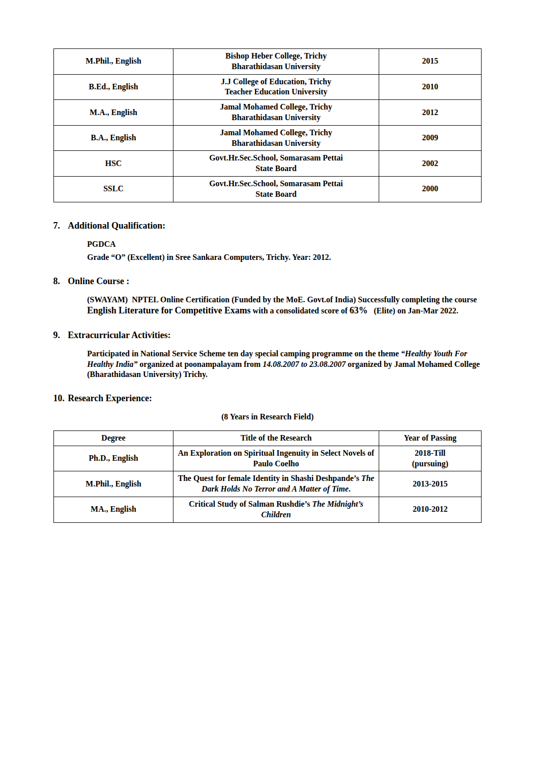| M.Phil., English | Bishop Heber College, Trichy Bharathidasan University | 2015 |
| B.Ed., English | J.J College of Education, Trichy Teacher Education University | 2010 |
| M.A., English | Jamal Mohamed College, Trichy Bharathidasan University | 2012 |
| B.A., English | Jamal Mohamed College, Trichy Bharathidasan University | 2009 |
| HSC | Govt.Hr.Sec.School, Somarasam Pettai State Board | 2002 |
| SSLC | Govt.Hr.Sec.School, Somarasam Pettai State Board | 2000 |
7. Additional Qualification:
PGDCA
Grade “O” (Excellent) in Sree Sankara Computers, Trichy. Year: 2012.
8. Online Course :
(SWAYAM) NPTEL Online Certification (Funded by the MoE. Govt.of India) Successfully completing the course English Literature for Competitive Exams with a consolidated score of 63% (Elite) on Jan-Mar 2022.
9. Extracurricular Activities:
Participated in National Service Scheme ten day special camping programme on the theme “Healthy Youth For Healthy India” organized at poonampalayam from 14.08.2007 to 23.08.2007 organized by Jamal Mohamed College (Bharathidasan University) Trichy.
10. Research Experience:
(8 Years in Research Field)
| Degree | Title of the Research | Year of Passing |
| --- | --- | --- |
| Ph.D., English | An Exploration on Spiritual Ingenuity in Select Novels of Paulo Coelho | 2018-Till (pursuing) |
| M.Phil., English | The Quest for female Identity in Shashi Deshpande’s The Dark Holds No Terror and A Matter of Time . | 2013-2015 |
| MA., English | Critical Study of Salman Rushdie’s The Midnight’s Children | 2010-2012 |